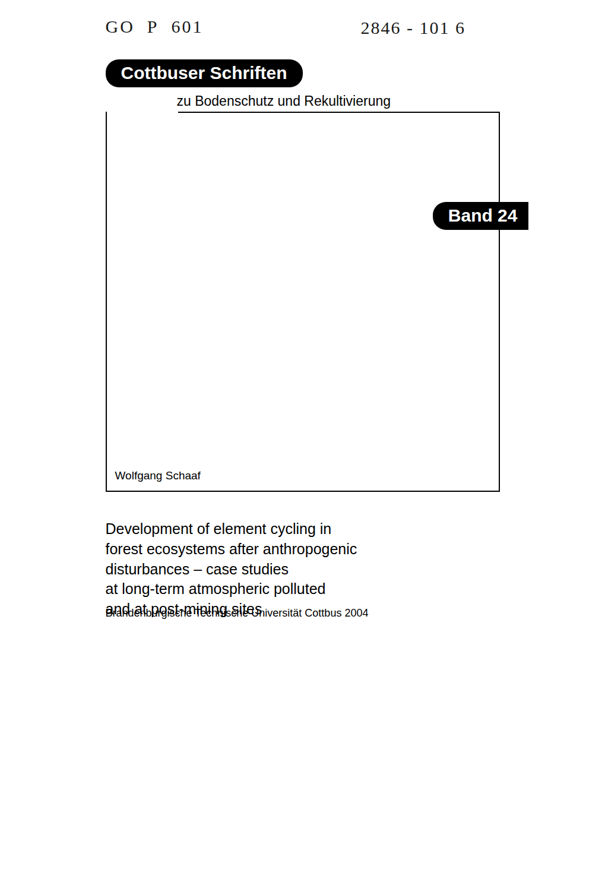GO P 601
2846 - 101 6
Cottbuser Schriften
zu Bodenschutz und Rekultivierung
Band 24
Wolfgang Schaaf
Development of element cycling in
forest ecosystems after anthropogenic
disturbances – case studies
at long-term atmospheric polluted
and at post-mining sites
Brandenburgische Technische Universität Cottbus 2004